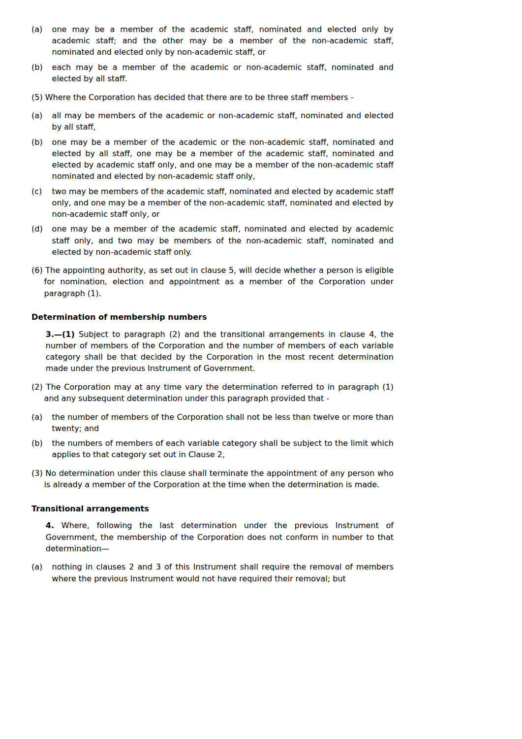(a) one may be a member of the academic staff, nominated and elected only by academic staff; and the other may be a member of the non-academic staff, nominated and elected only by non-academic staff, or
(b) each may be a member of the academic or non-academic staff, nominated and elected by all staff.
(5) Where the Corporation has decided that there are to be three staff members -
(a) all may be members of the academic or non-academic staff, nominated and elected by all staff,
(b) one may be a member of the academic or the non-academic staff, nominated and elected by all staff, one may be a member of the academic staff, nominated and elected by academic staff only, and one may be a member of the non-academic staff nominated and elected by non-academic staff only,
(c) two may be members of the academic staff, nominated and elected by academic staff only, and one may be a member of the non-academic staff, nominated and elected by non-academic staff only, or
(d) one may be a member of the academic staff, nominated and elected by academic staff only, and two may be members of the non-academic staff, nominated and elected by non-academic staff only.
(6) The appointing authority, as set out in clause 5, will decide whether a person is eligible for nomination, election and appointment as a member of the Corporation under paragraph (1).
Determination of membership numbers
3.—(1) Subject to paragraph (2) and the transitional arrangements in clause 4, the number of members of the Corporation and the number of members of each variable category shall be that decided by the Corporation in the most recent determination made under the previous Instrument of Government.
(2) The Corporation may at any time vary the determination referred to in paragraph (1) and any subsequent determination under this paragraph provided that -
(a) the number of members of the Corporation shall not be less than twelve or more than twenty; and
(b) the numbers of members of each variable category shall be subject to the limit which applies to that category set out in Clause 2,
(3) No determination under this clause shall terminate the appointment of any person who is already a member of the Corporation at the time when the determination is made.
Transitional arrangements
4. Where, following the last determination under the previous Instrument of Government, the membership of the Corporation does not conform in number to that determination—
(a) nothing in clauses 2 and 3 of this Instrument shall require the removal of members where the previous Instrument would not have required their removal; but